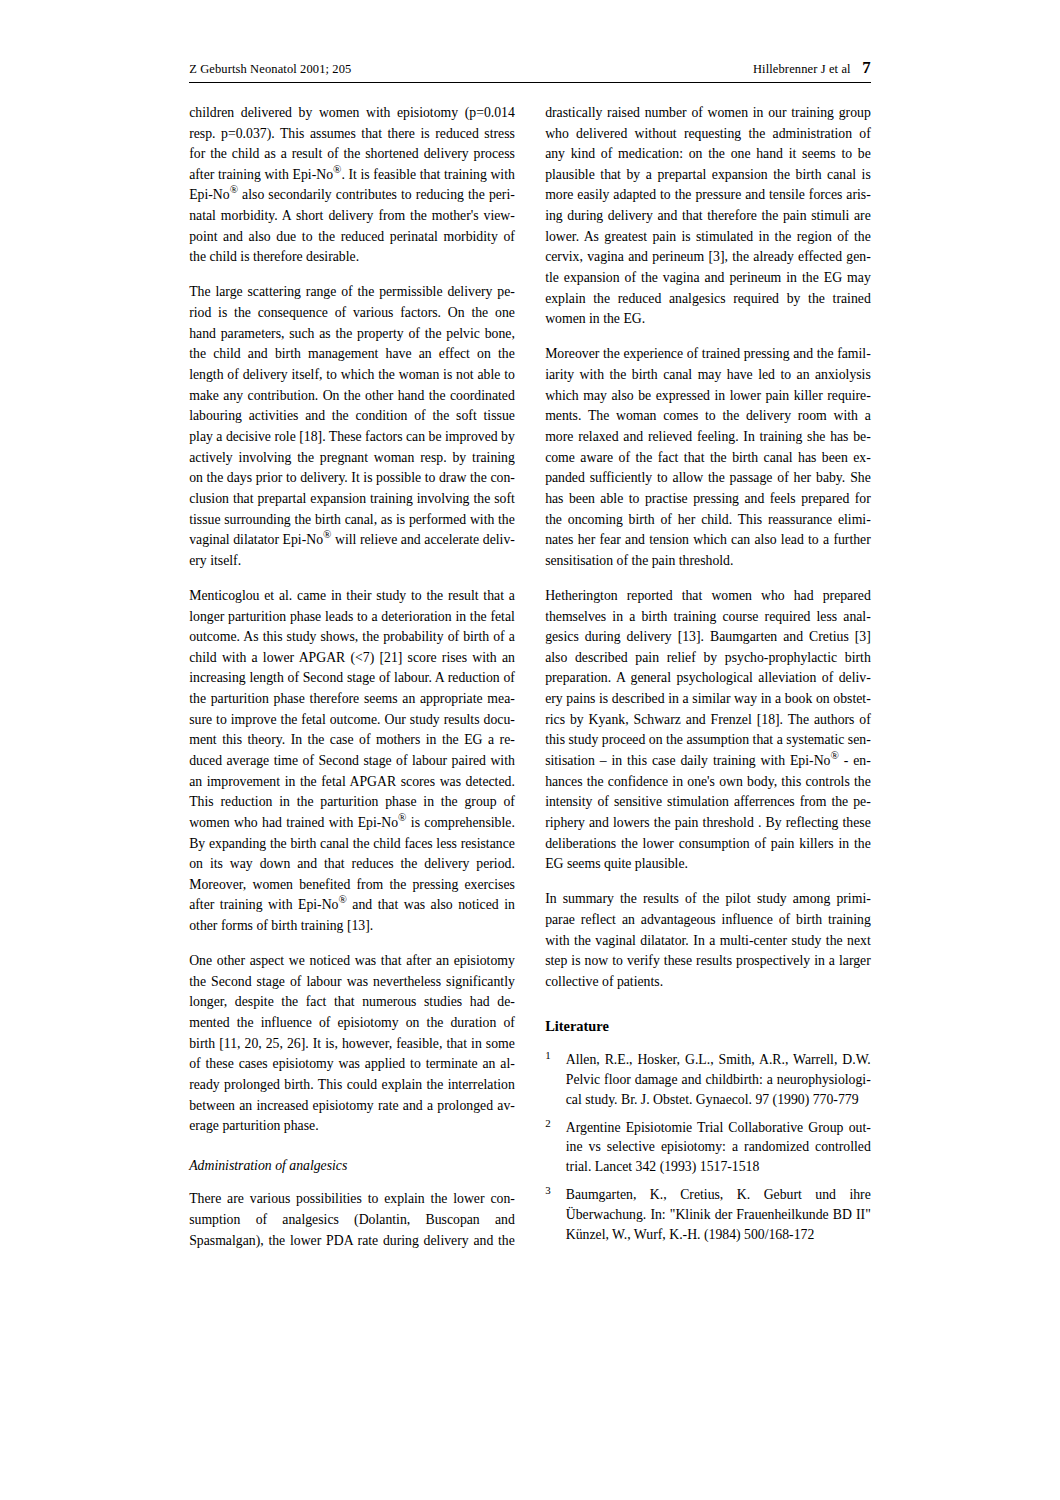Z Geburtsh Neonatol 2001; 205 Hillebrenner J et al 7
children delivered by women with episiotomy (p=0.014 resp. p=0.037). This assumes that there is reduced stress for the child as a result of the shortened delivery process after training with Epi-No®. It is feasible that training with Epi-No® also secondarily contributes to reducing the perinatal morbidity. A short delivery from the mother's viewpoint and also due to the reduced perinatal morbidity of the child is therefore desirable.
The large scattering range of the permissible delivery period is the consequence of various factors. On the one hand parameters, such as the property of the pelvic bone, the child and birth management have an effect on the length of delivery itself, to which the woman is not able to make any contribution. On the other hand the coordinated labouring activities and the condition of the soft tissue play a decisive role [18]. These factors can be improved by actively involving the pregnant woman resp. by training on the days prior to delivery. It is possible to draw the conclusion that prepartal expansion training involving the soft tissue surrounding the birth canal, as is performed with the vaginal dilatator Epi-No® will relieve and accelerate delivery itself.
Menticoglou et al. came in their study to the result that a longer parturition phase leads to a deterioration in the fetal outcome. As this study shows, the probability of birth of a child with a lower APGAR (<7) [21] score rises with an increasing length of Second stage of labour. A reduction of the parturition phase therefore seems an appropriate measure to improve the fetal outcome. Our study results document this theory. In the case of mothers in the EG a reduced average time of Second stage of labour paired with an improvement in the fetal APGAR scores was detected. This reduction in the parturition phase in the group of women who had trained with Epi-No® is comprehensible. By expanding the birth canal the child faces less resistance on its way down and that reduces the delivery period. Moreover, women benefited from the pressing exercises after training with Epi-No® and that was also noticed in other forms of birth training [13].
One other aspect we noticed was that after an episiotomy the Second stage of labour was nevertheless significantly longer, despite the fact that numerous studies had demented the influence of episiotomy on the duration of birth [11, 20, 25, 26]. It is, however, feasible, that in some of these cases episiotomy was applied to terminate an already prolonged birth. This could explain the interrelation between an increased episiotomy rate and a prolonged average parturition phase.
Administration of analgesics
There are various possibilities to explain the lower consumption of analgesics (Dolantin, Buscopan and Spasmalgan), the lower PDA rate during delivery and the drastically raised number of women in our training group who delivered without requesting the administration of any kind of medication: on the one hand it seems to be plausible that by a prepartal expansion the birth canal is more easily adapted to the pressure and tensile forces arising during delivery and that therefore the pain stimuli are lower. As greatest pain is stimulated in the region of the cervix, vagina and perineum [3], the already effected gentle expansion of the vagina and perineum in the EG may explain the reduced analgesics required by the trained women in the EG.
Moreover the experience of trained pressing and the familiarity with the birth canal may have led to an anxiolysis which may also be expressed in lower pain killer requirements. The woman comes to the delivery room with a more relaxed and relieved feeling. In training she has become aware of the fact that the birth canal has been expanded sufficiently to allow the passage of her baby. She has been able to practise pressing and feels prepared for the oncoming birth of her child. This reassurance eliminates her fear and tension which can also lead to a further sensitisation of the pain threshold.
Hetherington reported that women who had prepared themselves in a birth training course required less analgesics during delivery [13]. Baumgarten and Cretius [3] also described pain relief by psycho-prophylactic birth preparation. A general psychological alleviation of delivery pains is described in a similar way in a book on obstetrics by Kyank, Schwarz and Frenzel [18]. The authors of this study proceed on the assumption that a systematic sensitisation – in this case daily training with Epi-No® - enhances the confidence in one's own body, this controls the intensity of sensitive stimulation afferrences from the periphery and lowers the pain threshold . By reflecting these deliberations the lower consumption of pain killers in the EG seems quite plausible.
In summary the results of the pilot study among primiparae reflect an advantageous influence of birth training with the vaginal dilatator. In a multi-center study the next step is now to verify these results prospectively in a larger collective of patients.
Literature
Allen, R.E., Hosker, G.L., Smith, A.R., Warrell, D.W. Pelvic floor damage and childbirth: a neurophysiological study. Br. J. Obstet. Gynaecol. 97 (1990) 770-779
Argentine Episiotomie Trial Collaborative Group outine vs selective episiotomy: a randomized controlled trial. Lancet 342 (1993) 1517-1518
Baumgarten, K., Cretius, K. Geburt und ihre Überwachung. In: "Klinik der Frauenheilkunde BD II" Künzel, W., Wurf, K.-H. (1984) 500/168-172